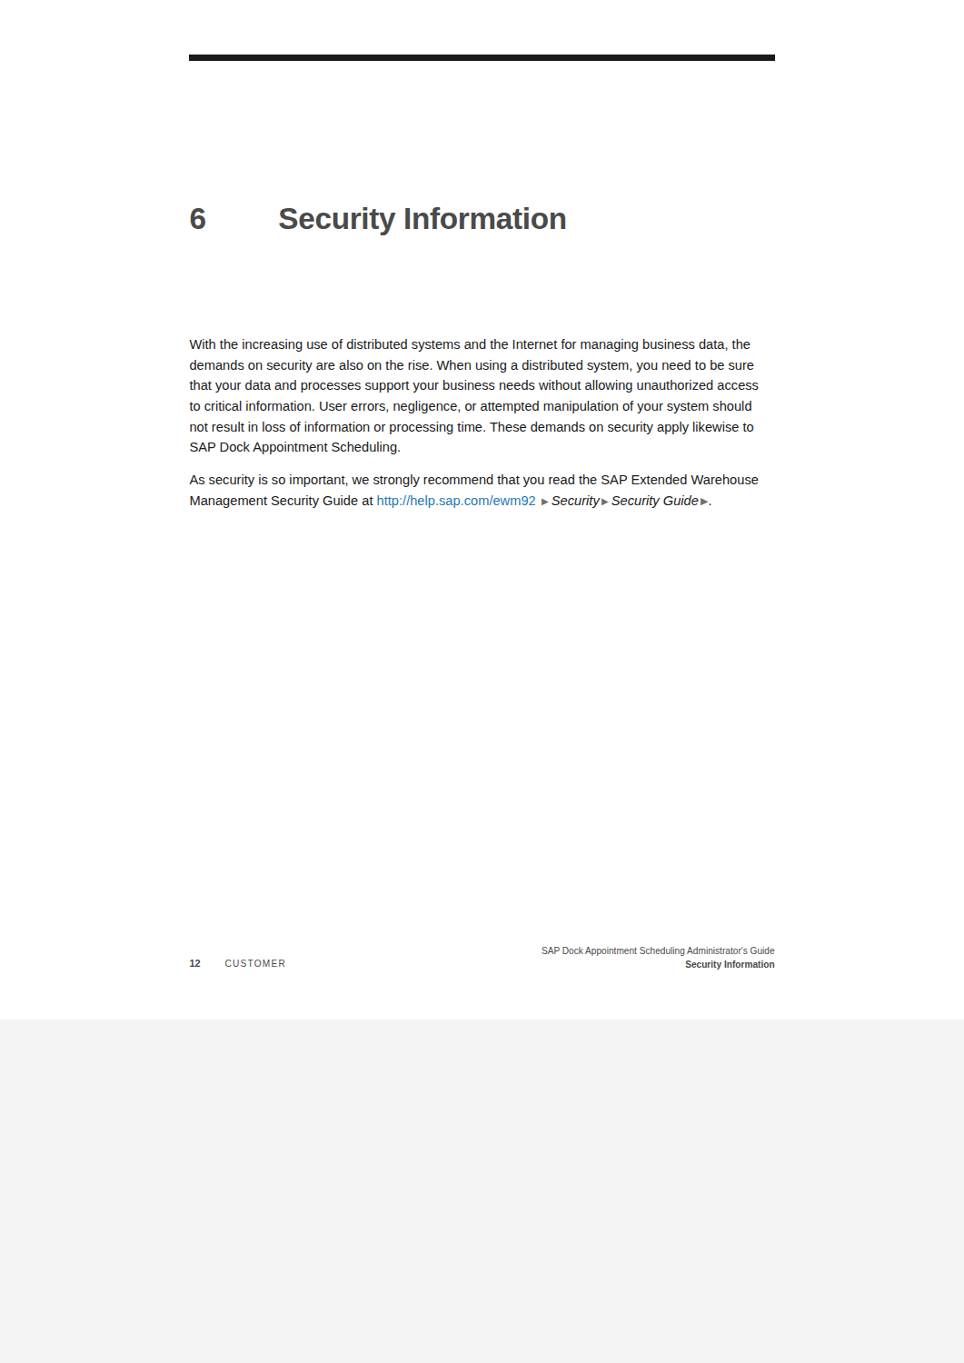6 Security Information
With the increasing use of distributed systems and the Internet for managing business data, the demands on security are also on the rise. When using a distributed system, you need to be sure that your data and processes support your business needs without allowing unauthorized access to critical information. User errors, negligence, or attempted manipulation of your system should not result in loss of information or processing time. These demands on security apply likewise to SAP Dock Appointment Scheduling.
As security is so important, we strongly recommend that you read the SAP Extended Warehouse Management Security Guide at http://help.sap.com/ewm92 Security Security Guide.
12 CUSTOMER
SAP Dock Appointment Scheduling Administrator's Guide
Security Information